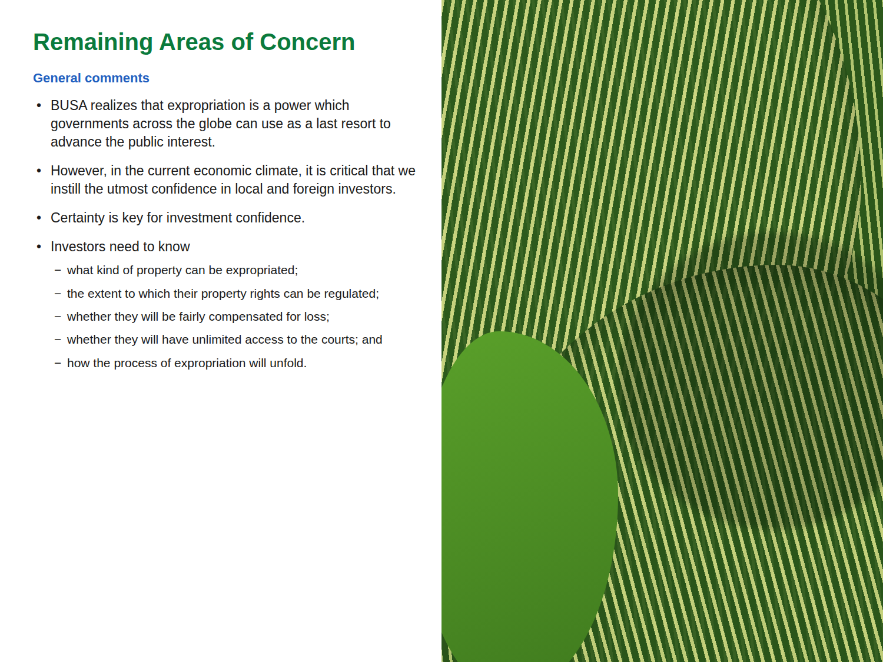Remaining Areas of Concern
General comments
BUSA realizes that expropriation is a power which governments across the globe can use as a last resort to advance the public interest.
However, in the current economic climate, it is critical that we instill the utmost confidence in local and foreign investors.
Certainty is key for investment confidence.
Investors need to know
what kind of property can be expropriated;
the extent to which their property rights can be regulated;
whether they will be fairly compensated for loss;
whether they will have unlimited access to the courts; and
how the process of expropriation will unfold.